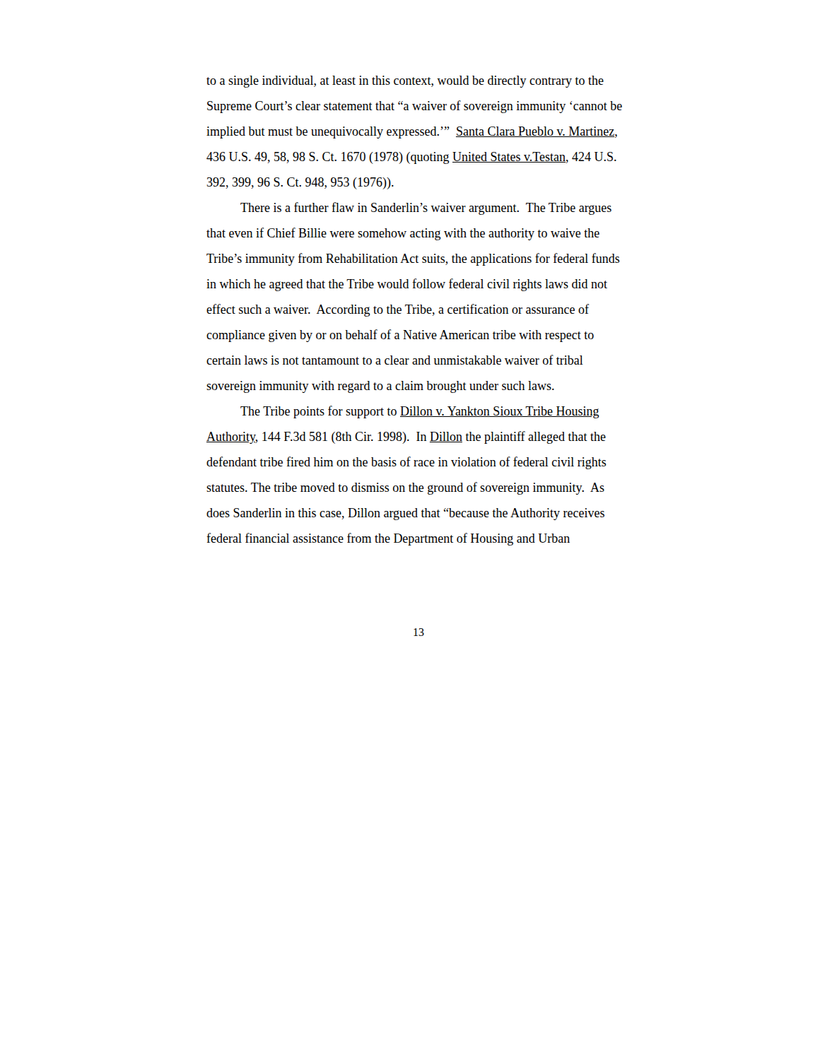to a single individual, at least in this context, would be directly contrary to the Supreme Court’s clear statement that “a waiver of sovereign immunity ‘cannot be implied but must be unequivocally expressed.’” Santa Clara Pueblo v. Martinez, 436 U.S. 49, 58, 98 S. Ct. 1670 (1978) (quoting United States v.Testan, 424 U.S. 392, 399, 96 S. Ct. 948, 953 (1976)).
There is a further flaw in Sanderlin’s waiver argument. The Tribe argues that even if Chief Billie were somehow acting with the authority to waive the Tribe’s immunity from Rehabilitation Act suits, the applications for federal funds in which he agreed that the Tribe would follow federal civil rights laws did not effect such a waiver. According to the Tribe, a certification or assurance of compliance given by or on behalf of a Native American tribe with respect to certain laws is not tantamount to a clear and unmistakable waiver of tribal sovereign immunity with regard to a claim brought under such laws.
The Tribe points for support to Dillon v. Yankton Sioux Tribe Housing Authority, 144 F.3d 581 (8th Cir. 1998). In Dillon the plaintiff alleged that the defendant tribe fired him on the basis of race in violation of federal civil rights statutes. The tribe moved to dismiss on the ground of sovereign immunity. As does Sanderlin in this case, Dillon argued that “because the Authority receives federal financial assistance from the Department of Housing and Urban
13